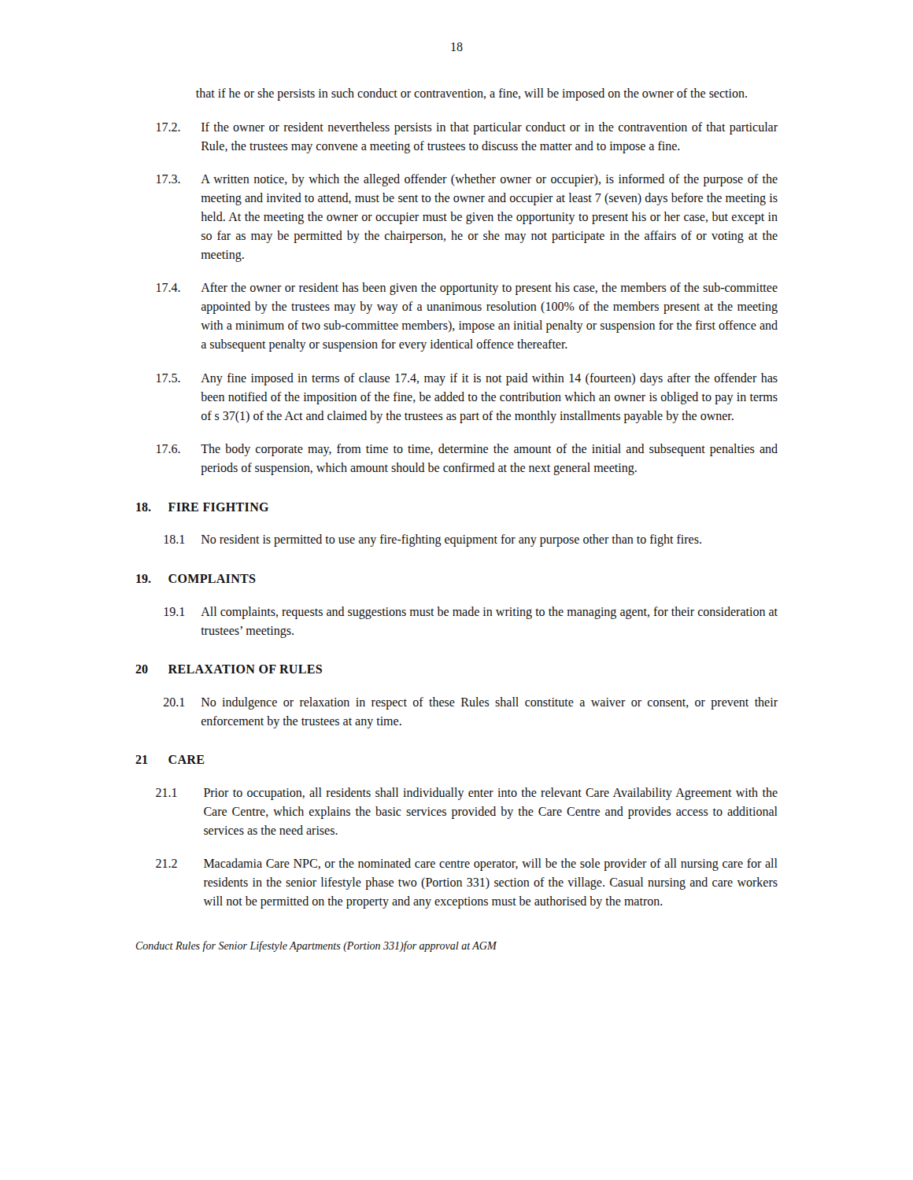18
that if he or she persists in such conduct or contravention, a fine, will be imposed on the owner of the section.
17.2.
If the owner or resident nevertheless persists in that particular conduct or in the contravention of that particular Rule, the trustees may convene a meeting of trustees to discuss the matter and to impose a fine.
17.3.
A written notice, by which the alleged offender (whether owner or occupier), is informed of the purpose of the meeting and invited to attend, must be sent to the owner and occupier at least 7 (seven) days before the meeting is held. At the meeting the owner or occupier must be given the opportunity to present his or her case, but except in so far as may be permitted by the chairperson, he or she may not participate in the affairs of or voting at the meeting.
17.4.
After the owner or resident has been given the opportunity to present his case, the members of the sub-committee appointed by the trustees may by way of a unanimous resolution (100% of the members present at the meeting with a minimum of two sub-committee members), impose an initial penalty or suspension for the first offence and a subsequent penalty or suspension for every identical offence thereafter.
17.5.
Any fine imposed in terms of clause 17.4, may if it is not paid within 14 (fourteen) days after the offender has been notified of the imposition of the fine, be added to the contribution which an owner is obliged to pay in terms of s 37(1) of the Act and claimed by the trustees as part of the monthly installments payable by the owner.
17.6.
The body corporate may, from time to time, determine the amount of the initial and subsequent penalties and periods of suspension, which amount should be confirmed at the next general meeting.
18.
FIRE FIGHTING
18.1
No resident is permitted to use any fire-fighting equipment for any purpose other than to fight fires.
19.
COMPLAINTS
19.1
All complaints, requests and suggestions must be made in writing to the managing agent, for their consideration at trustees’ meetings.
20
RELAXATION OF RULES
20.1
No indulgence or relaxation in respect of these Rules shall constitute a waiver or consent, or prevent their enforcement by the trustees at any time.
21
CARE
21.1
Prior to occupation, all residents shall individually enter into the relevant Care Availability Agreement with the Care Centre, which explains the basic services provided by the Care Centre and provides access to additional services as the need arises.
21.2
Macadamia Care NPC, or the nominated care centre operator, will be the sole provider of all nursing care for all residents in the senior lifestyle phase two (Portion 331) section of the village. Casual nursing and care workers will not be permitted on the property and any exceptions must be authorised by the matron.
Conduct Rules for Senior Lifestyle Apartments (Portion 331)for approval at AGM